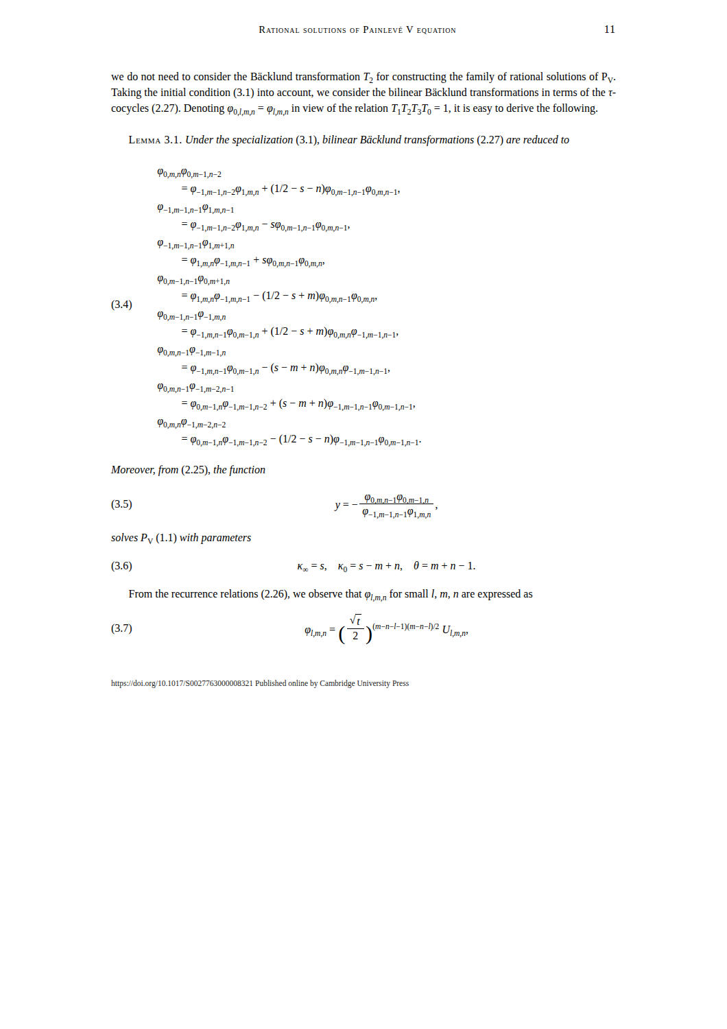Rational solutions of Painlevé V equation 11
we do not need to consider the Bäcklund transformation T2 for constructing the family of rational solutions of PV. Taking the initial condition (3.1) into account, we consider the bilinear Bäcklund transformations in terms of the τ-cocycles (2.27). Denoting φ0,l,m,n = φl,m,n in view of the relation T1T2T3T0 = 1, it is easy to derive the following.
Lemma 3.1. Under the specialization (3.1), bilinear Bäcklund transformations (2.27) are reduced to
(3.4)
φ0,m,nφ0,m−1,n−2
= φ−1,m−1,n−2φ1,m,n + (1/2 − s − n)φ0,m−1,n−1φ0,m,n−1,
φ−1,m−1,n−1φ1,m,n−1
= φ−1,m−1,n−2φ1,m,n − sφ0,m−1,n−1φ0,m,n−1,
φ−1,m−1,n−1φ1,m+1,n
= φ1,m,nφ−1,m,n−1 + sφ0,m,n−1φ0,m,n,
φ0,m−1,n−1φ0,m+1,n
= φ1,m,nφ−1,m,n−1 − (1/2 − s + m)φ0,m,n−1φ0,m,n,
φ0,m−1,n−1φ−1,m,n
= φ−1,m,n−1φ0,m−1,n + (1/2 − s + m)φ0,m,nφ−1,m−1,n−1,
φ0,m,n−1φ−1,m−1,n
= φ−1,m,n−1φ0,m−1,n − (s − m + n)φ0,m,nφ−1,m−1,n−1,
φ0,m,n−1φ−1,m−2,n−1
= φ0,m−1,nφ−1,m−1,n−2 + (s − m + n)φ−1,m−1,n−1φ0,m−1,n−1,
φ0,m,nφ−1,m−2,n−2
= φ0,m−1,nφ−1,m−1,n−2 − (1/2 − s − n)φ−1,m−1,n−1φ0,m−1,n−1.
Moreover, from (2.25), the function
(3.5)
y = −φ0,m,n−1φ0,m−1,n φ−1,m−1,n−1φ1,m,n,
solves PV (1.1) with parameters
(3.6)
κ∞ = s, κ0 = s − m + n, θ = m + n − 1.
From the recurrence relations (2.26), we observe that φl,m,n for small l, m, n are expressed as
(3.7)
φl,m,n = (t 2)(m−n−l−1)(m−n−l)/2 Ul,m,n,
https://doi.org/10.1017/S0027763000008321 Published online by Cambridge University Press